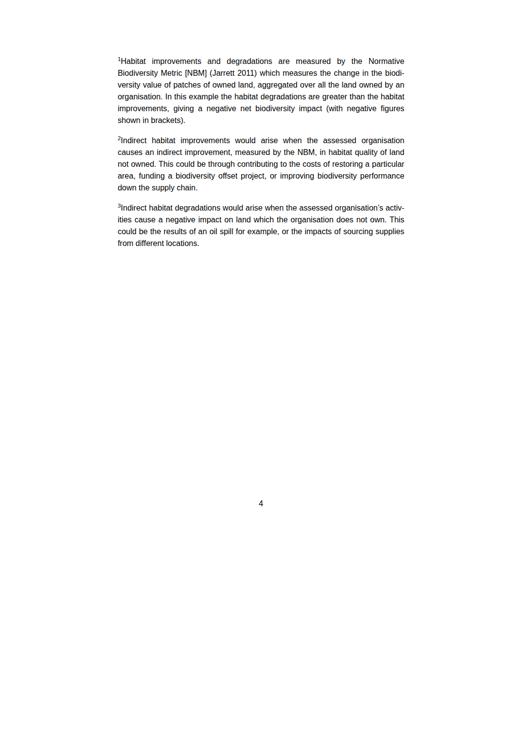1Habitat improvements and degradations are measured by the Normative Biodiversity Metric [NBM] (Jarrett 2011) which measures the change in the biodiversity value of patches of owned land, aggregated over all the land owned by an organisation. In this example the habitat degradations are greater than the habitat improvements, giving a negative net biodiversity impact (with negative figures shown in brackets).
2Indirect habitat improvements would arise when the assessed organisation causes an indirect improvement, measured by the NBM, in habitat quality of land not owned. This could be through contributing to the costs of restoring a particular area, funding a biodiversity offset project, or improving biodiversity performance down the supply chain.
3Indirect habitat degradations would arise when the assessed organisation’s activities cause a negative impact on land which the organisation does not own. This could be the results of an oil spill for example, or the impacts of sourcing supplies from different locations.
4